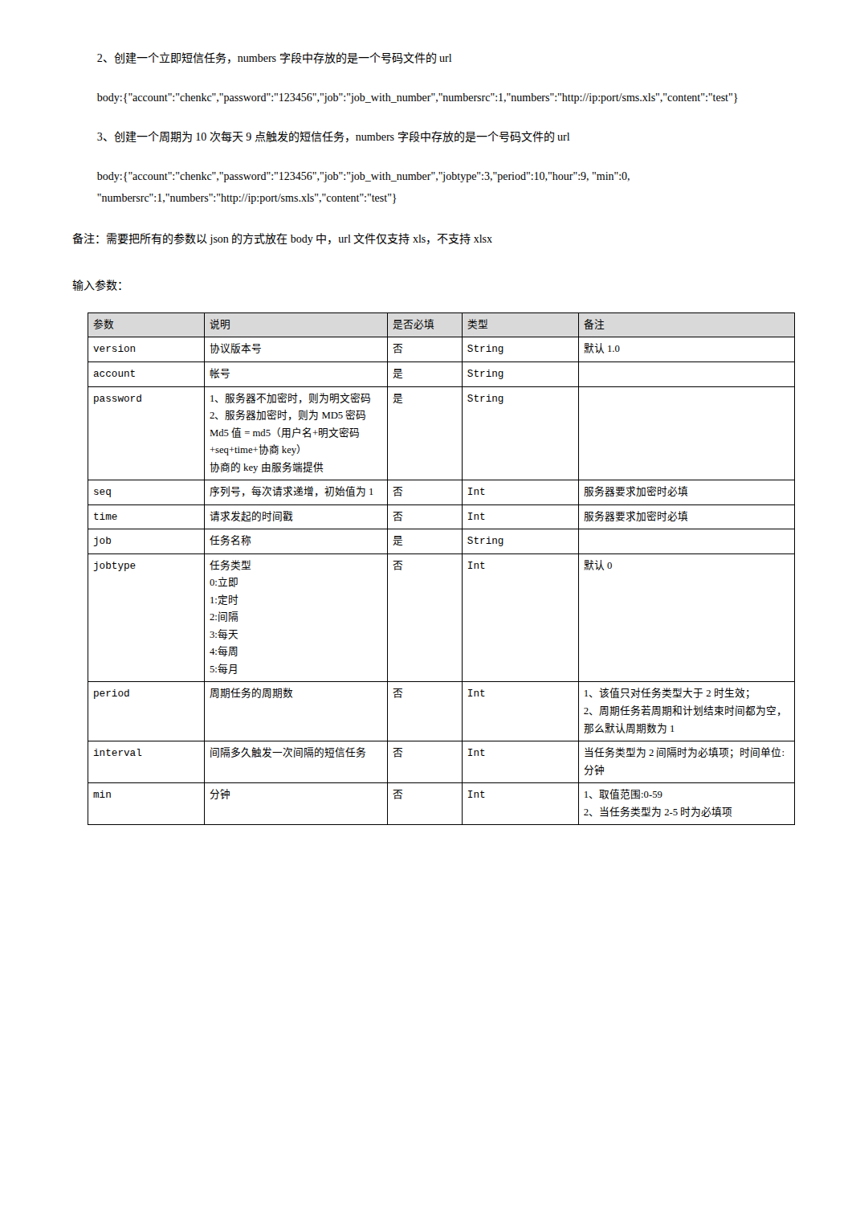2、创建一个立即短信任务，numbers 字段中存放的是一个号码文件的 url
body:{"account":"chenkc","password":"123456","job":"job_with_number","numbersrc":1,"numbers":"http://ip:port/sms.xls","content":"test"}
3、创建一个周期为 10 次每天 9 点触发的短信任务，numbers 字段中存放的是一个号码文件的 url
body:{"account":"chenkc","password":"123456","job":"job_with_number","jobtype":3,"period":10,"hour":9, "min":0,
"numbersrc":1,"numbers":"http://ip:port/sms.xls","content":"test"}
备注：需要把所有的参数以 json 的方式放在 body 中，url 文件仅支持 xls，不支持 xlsx
输入参数：
| 参数 | 说明 | 是否必填 | 类型 | 备注 |
| --- | --- | --- | --- | --- |
| version | 协议版本号 | 否 | String | 默认 1.0 |
| account | 帐号 | 是 | String | |
| password | 1、服务器不加密时，则为明文密码 2、服务器加密时，则为 MD5 密码 Md5 值 = md5（用户名+明文密码+seq+time+协商 key） 协商的 key 由服务端提供 | 是 | String | |
| seq | 序列号，每次请求递增，初始值为 1 | 否 | Int | 服务器要求加密时必填 |
| time | 请求发起的时间戳 | 否 | Int | 服务器要求加密时必填 |
| job | 任务名称 | 是 | String | |
| jobtype | 任务类型 0:立即 1:定时 2:间隔 3:每天 4:每周 5:每月 | 否 | Int | 默认 0 |
| period | 周期任务的周期数 | 否 | Int | 1、该值只对任务类型大于 2 时生效； 2、周期任务若周期和计划结束时间都为空，那么默认周期数为 1 |
| interval | 间隔多久触发一次间隔的短信任务 | 否 | Int | 当任务类型为 2 间隔时为必填项；时间单位:分钟 |
| min | 分钟 | 否 | Int | 1、取值范围:0-59 2、当任务类型为 2-5 时为必填项 |